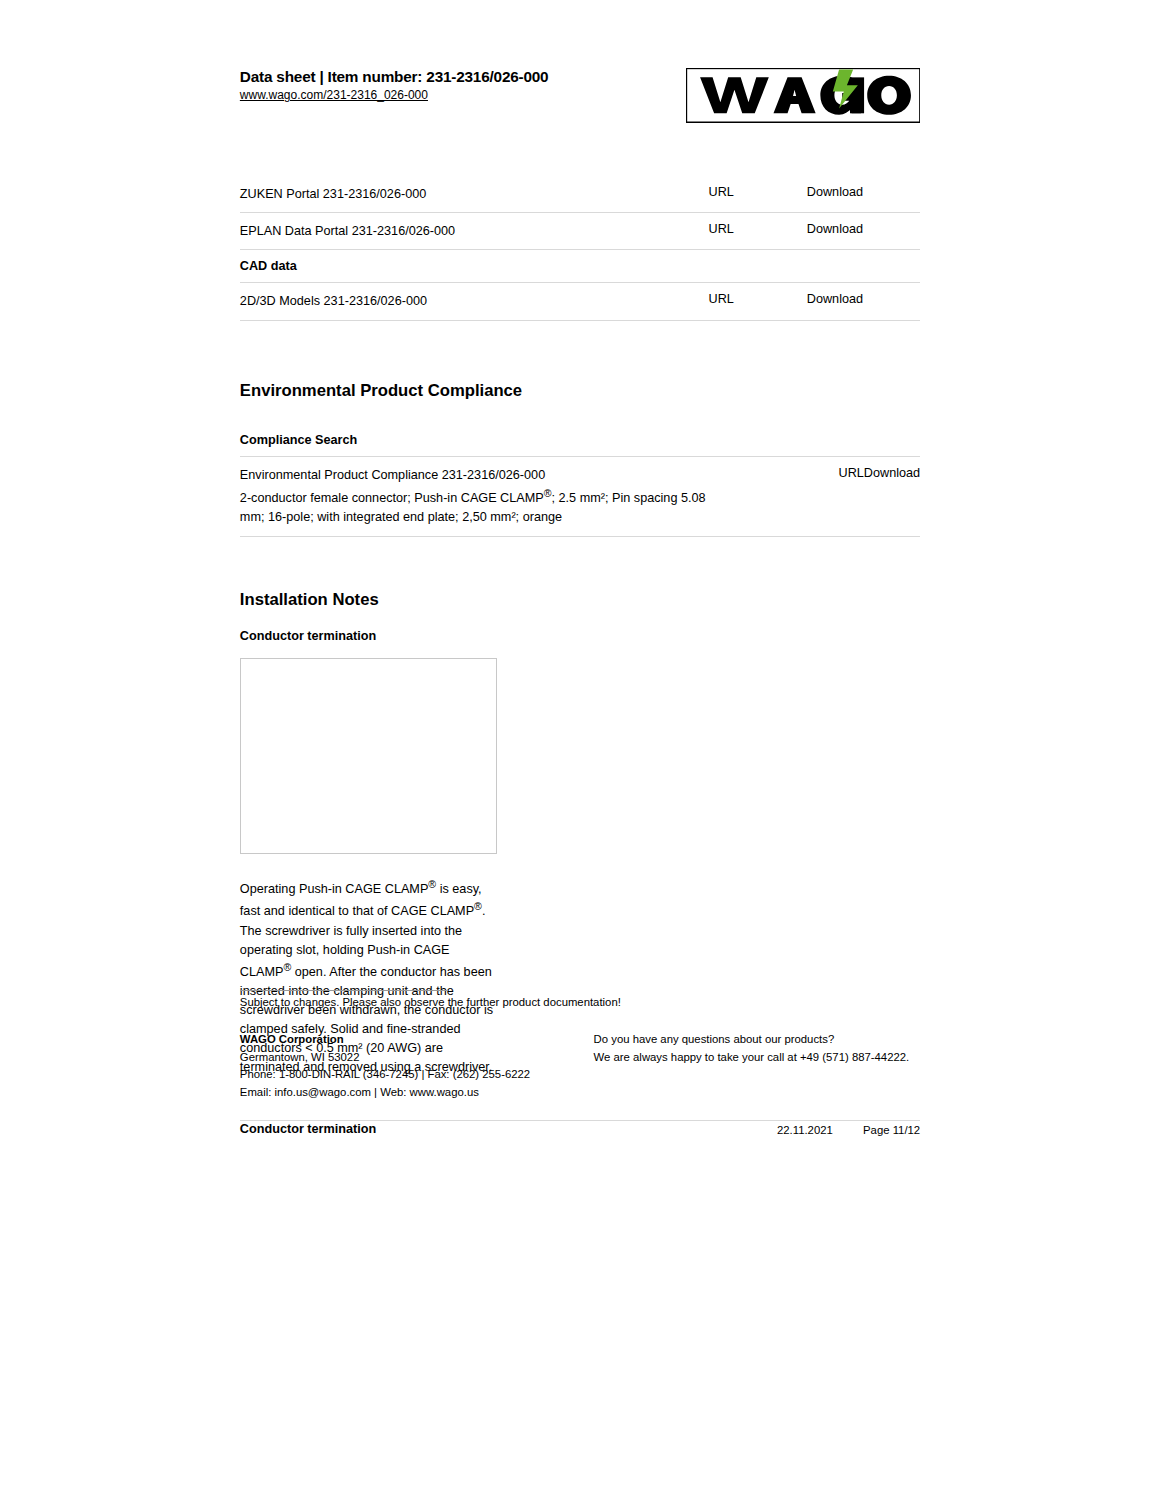Data sheet | Item number: 231-2316/026-000
www.wago.com/231-2316_026-000
ZUKEN Portal 231-2316/026-000
URL
Download
EPLAN Data Portal 231-2316/026-000
URL
Download
CAD data
2D/3D Models 231-2316/026-000
URL
Download
Environmental Product Compliance
Compliance Search
Environmental Product Compliance 231-2316/026-000
2-conductor female connector; Push-in CAGE CLAMP®; 2.5 mm²; Pin spacing 5.08
mm; 16-pole; with integrated end plate; 2,50 mm²; orange
URL
Download
Installation Notes
Conductor termination
Operating Push-in CAGE CLAMP® is easy, fast and identical to that of CAGE CLAMP®. The screwdriver is fully inserted into the operating slot, holding Push-in CAGE CLAMP® open. After the conductor has been inserted into the clamping unit and the screwdriver been withdrawn, the conductor is clamped safely. Solid and fine-stranded conductors < 0.5 mm² (20 AWG) are terminated and removed using a screwdriver.
Conductor termination
Subject to changes. Please also observe the further product documentation!
WAGO Corporation
Germantown, WI 53022
Phone: 1-800-DIN-RAIL (346-7245) | Fax: (262) 255-6222
Email: info.us@wago.com | Web: www.wago.us
Do you have any questions about our products?
We are always happy to take your call at +49 (571) 887-44222.
22.11.2021 Page 11/12